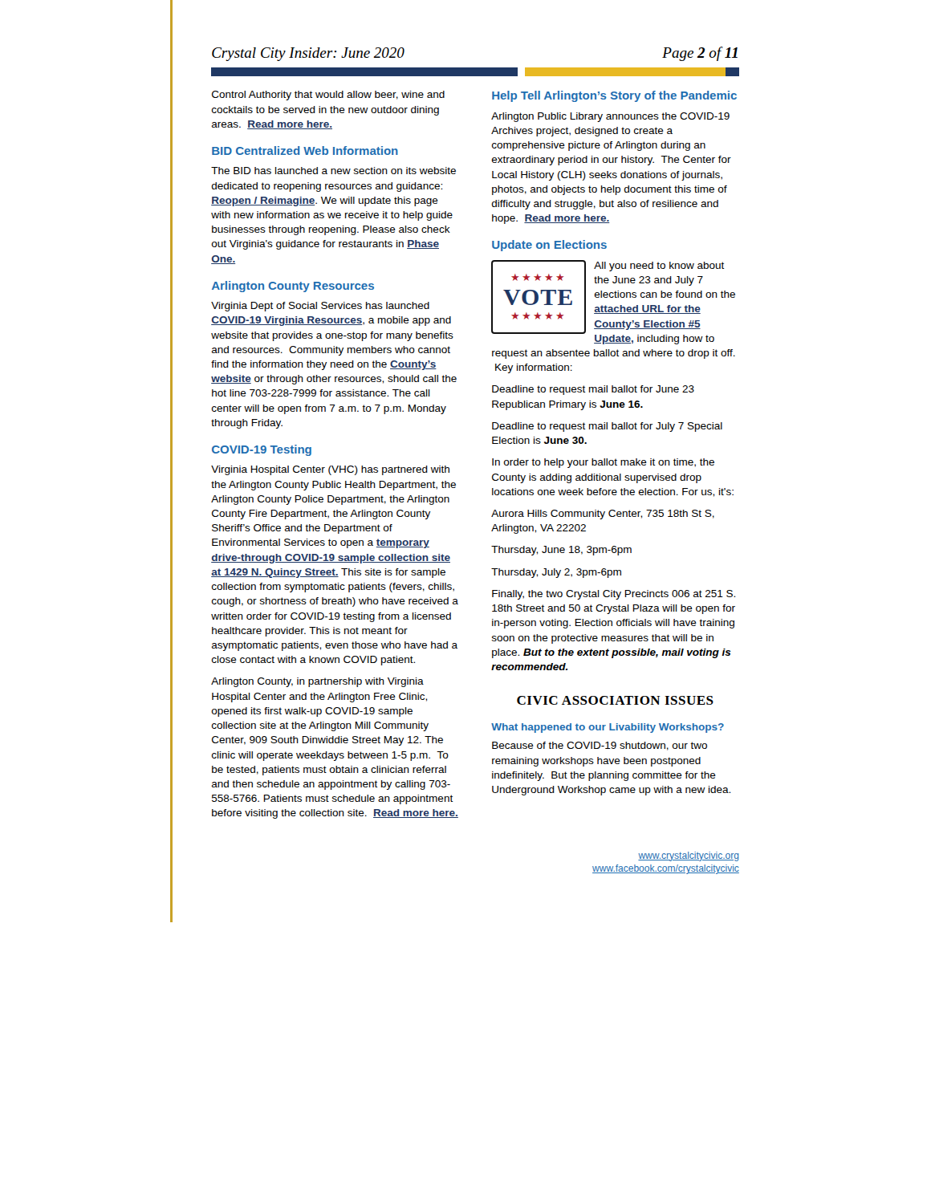Crystal City Insider: June 2020
Page 2 of 11
Control Authority that would allow beer, wine and cocktails to be served in the new outdoor dining areas. Read more here.
BID Centralized Web Information
The BID has launched a new section on its website dedicated to reopening resources and guidance: Reopen / Reimagine. We will update this page with new information as we receive it to help guide businesses through reopening. Please also check out Virginia's guidance for restaurants in Phase One.
Arlington County Resources
Virginia Dept of Social Services has launched COVID-19 Virginia Resources, a mobile app and website that provides a one-stop for many benefits and resources. Community members who cannot find the information they need on the County’s website or through other resources, should call the hot line 703-228-7999 for assistance. The call center will be open from 7 a.m. to 7 p.m. Monday through Friday.
COVID-19 Testing
Virginia Hospital Center (VHC) has partnered with the Arlington County Public Health Department, the Arlington County Police Department, the Arlington County Fire Department, the Arlington County Sheriff’s Office and the Department of Environmental Services to open a temporary drive-through COVID-19 sample collection site at 1429 N. Quincy Street. This site is for sample collection from symptomatic patients (fevers, chills, cough, or shortness of breath) who have received a written order for COVID-19 testing from a licensed healthcare provider. This is not meant for asymptomatic patients, even those who have had a close contact with a known COVID patient.
Arlington County, in partnership with Virginia Hospital Center and the Arlington Free Clinic, opened its first walk-up COVID-19 sample collection site at the Arlington Mill Community Center, 909 South Dinwiddie Street May 12. The clinic will operate weekdays between 1-5 p.m. To be tested, patients must obtain a clinician referral and then schedule an appointment by calling 703-558-5766. Patients must schedule an appointment before visiting the collection site. Read more here.
Help Tell Arlington’s Story of the Pandemic
Arlington Public Library announces the COVID-19 Archives project, designed to create a comprehensive picture of Arlington during an extraordinary period in our history. The Center for Local History (CLH) seeks donations of journals, photos, and objects to help document this time of difficulty and struggle, but also of resilience and hope. Read more here.
Update on Elections
★★★★★
VOTE
★★★★★
All you need to know about the June 23 and July 7 elections can be found on the attached URL for the County’s Election #5 Update, including how to request an absentee ballot and where to drop it off. Key information:
Deadline to request mail ballot for June 23 Republican Primary is June 16.
Deadline to request mail ballot for July 7 Special Election is June 30.
In order to help your ballot make it on time, the County is adding additional supervised drop locations one week before the election. For us, it's:
Aurora Hills Community Center, 735 18th St S, Arlington, VA 22202
Thursday, June 18, 3pm-6pm
Thursday, July 2, 3pm-6pm
Finally, the two Crystal City Precincts 006 at 251 S. 18th Street and 50 at Crystal Plaza will be open for in-person voting. Election officials will have training soon on the protective measures that will be in place. But to the extent possible, mail voting is recommended.
CIVIC ASSOCIATION ISSUES
What happened to our Livability Workshops?
Because of the COVID-19 shutdown, our two remaining workshops have been postponed indefinitely. But the planning committee for the Underground Workshop came up with a new idea.
www.crystalcitycivic.org
www.facebook.com/crystalcitycivic